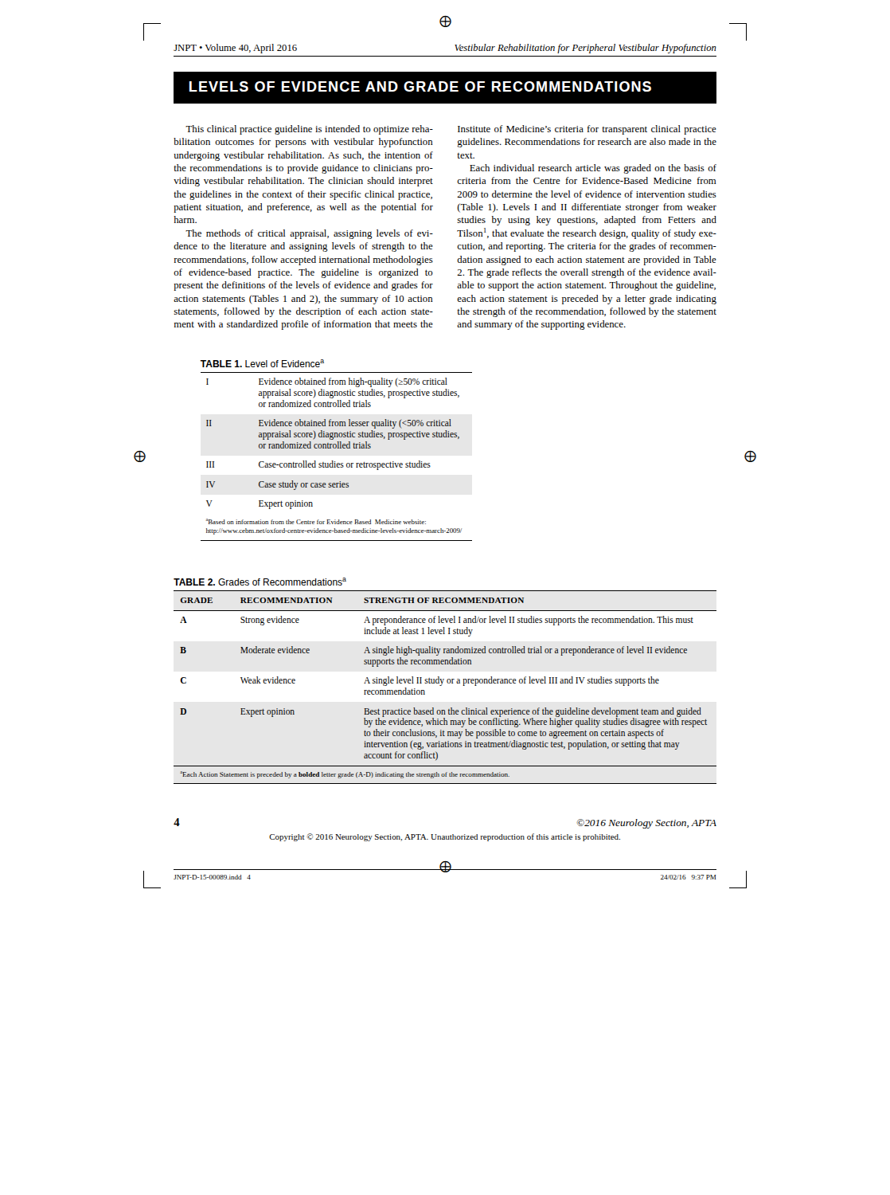⨁
⨁
⨁
⨁
JNPT • Volume 40, April 2016 Vestibular Rehabilitation for Peripheral Vestibular Hypofunction
LEVELS OF EVIDENCE AND GRADE OF RECOMMENDATIONS
This clinical practice guideline is intended to optimize rehabilitation outcomes for persons with vestibular hypofunction undergoing vestibular rehabilitation. As such, the intention of the recommendations is to provide guidance to clinicians providing vestibular rehabilitation. The clinician should interpret the guidelines in the context of their specific clinical practice, patient situation, and preference, as well as the potential for harm.
The methods of critical appraisal, assigning levels of evidence to the literature and assigning levels of strength to the recommendations, follow accepted international methodologies of evidence-based practice. The guideline is organized to present the definitions of the levels of evidence and grades for action statements (Tables 1 and 2), the summary of 10 action statements, followed by the description of each action statement with a standardized profile of information that meets the Institute of Medicine’s criteria for transparent clinical practice guidelines. Recommendations for research are also made in the text.
Each individual research article was graded on the basis of criteria from the Centre for Evidence-Based Medicine from 2009 to determine the level of evidence of intervention studies (Table 1). Levels I and II differentiate stronger from weaker studies by using key questions, adapted from Fetters and Tilson1, that evaluate the research design, quality of study execution, and reporting. The criteria for the grades of recommendation assigned to each action statement are provided in Table 2. The grade reflects the overall strength of the evidence available to support the action statement. Throughout the guideline, each action statement is preceded by a letter grade indicating the strength of the recommendation, followed by the statement and summary of the supporting evidence.
TABLE 1. Level of Evidencea
| I | Evidence obtained from high-quality (≥50% critical appraisal score) diagnostic studies, prospective studies, or randomized controlled trials |
| II | Evidence obtained from lesser quality (<50% critical appraisal score) diagnostic studies, prospective studies, or randomized controlled trials |
| III | Case-controlled studies or retrospective studies |
| IV | Case study or case series |
| V | Expert opinion |
| a Based on information from the Centre for Evidence Based Medicine website: http://www.cebm.net/oxford-centre-evidence-based-medicine-levels-evidence-march-2009/ |
TABLE 2. Grades of Recommendationsa
| GRADE | RECOMMENDATION | STRENGTH OF RECOMMENDATION |
| --- | --- | --- |
| A | Strong evidence | A preponderance of level I and/or level II studies supports the recommendation. This must include at least 1 level I study |
| B | Moderate evidence | A single high-quality randomized controlled trial or a preponderance of level II evidence supports the recommendation |
| C | Weak evidence | A single level II study or a preponderance of level III and IV studies supports the recommendation |
| D | Expert opinion | Best practice based on the clinical experience of the guideline development team and guided by the evidence, which may be conflicting. Where higher quality studies disagree with respect to their conclusions, it may be possible to come to agreement on certain aspects of intervention (eg, variations in treatment/diagnostic test, population, or setting that may account for conflict) |
| a Each Action Statement is preceded by a bolded letter grade (A-D) indicating the strength of the recommendation. |
4 ©2016 Neurology Section, APTA
Copyright © 2016 Neurology Section, APTA. Unauthorized reproduction of this article is prohibited.
JNPT-D-15-00089.indd 4 24/02/16 9:37 PM